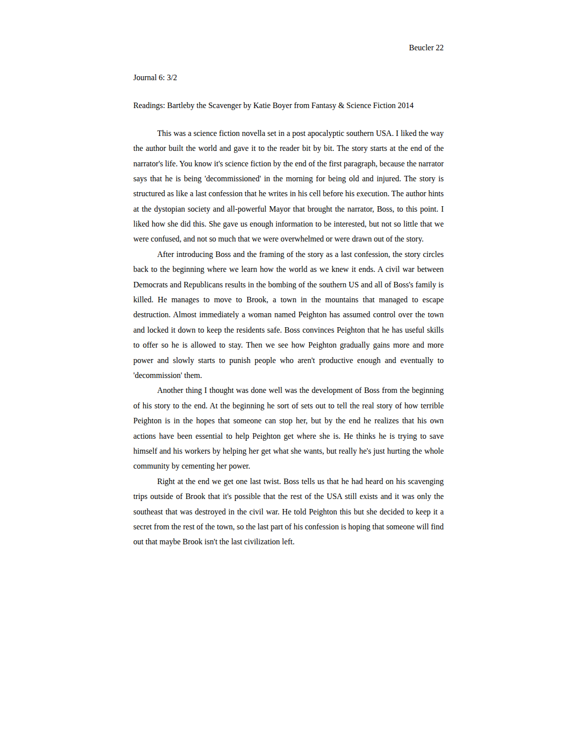Beucler 22
Journal 6: 3/2
Readings: Bartleby the Scavenger by Katie Boyer from Fantasy & Science Fiction 2014
This was a science fiction novella set in a post apocalyptic southern USA. I liked the way the author built the world and gave it to the reader bit by bit. The story starts at the end of the narrator's life. You know it's science fiction by the end of the first paragraph, because the narrator says that he is being 'decommissioned' in the morning for being old and injured. The story is structured as like a last confession that he writes in his cell before his execution. The author hints at the dystopian society and all-powerful Mayor that brought the narrator, Boss, to this point. I liked how she did this. She gave us enough information to be interested, but not so little that we were confused, and not so much that we were overwhelmed or were drawn out of the story.
After introducing Boss and the framing of the story as a last confession, the story circles back to the beginning where we learn how the world as we knew it ends. A civil war between Democrats and Republicans results in the bombing of the southern US and all of Boss's family is killed. He manages to move to Brook, a town in the mountains that managed to escape destruction. Almost immediately a woman named Peighton has assumed control over the town and locked it down to keep the residents safe. Boss convinces Peighton that he has useful skills to offer so he is allowed to stay. Then we see how Peighton gradually gains more and more power and slowly starts to punish people who aren't productive enough and eventually to 'decommission' them.
Another thing I thought was done well was the development of Boss from the beginning of his story to the end. At the beginning he sort of sets out to tell the real story of how terrible Peighton is in the hopes that someone can stop her, but by the end he realizes that his own actions have been essential to help Peighton get where she is. He thinks he is trying to save himself and his workers by helping her get what she wants, but really he's just hurting the whole community by cementing her power.
Right at the end we get one last twist. Boss tells us that he had heard on his scavenging trips outside of Brook that it's possible that the rest of the USA still exists and it was only the southeast that was destroyed in the civil war. He told Peighton this but she decided to keep it a secret from the rest of the town, so the last part of his confession is hoping that someone will find out that maybe Brook isn't the last civilization left.